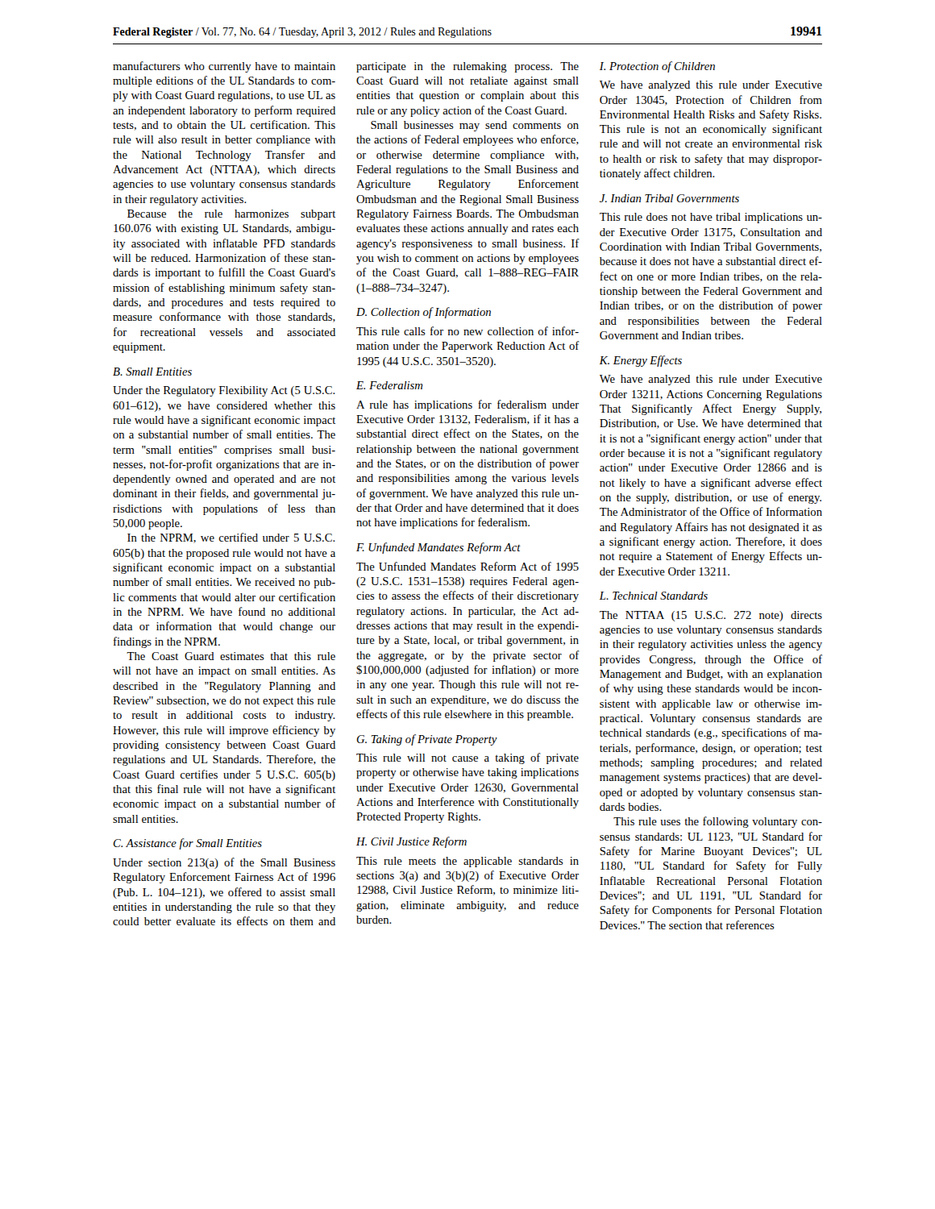Federal Register / Vol. 77, No. 64 / Tuesday, April 3, 2012 / Rules and Regulations
19941
manufacturers who currently have to maintain multiple editions of the UL Standards to comply with Coast Guard regulations, to use UL as an independent laboratory to perform required tests, and to obtain the UL certification. This rule will also result in better compliance with the National Technology Transfer and Advancement Act (NTTAA), which directs agencies to use voluntary consensus standards in their regulatory activities.
Because the rule harmonizes subpart 160.076 with existing UL Standards, ambiguity associated with inflatable PFD standards will be reduced. Harmonization of these standards is important to fulfill the Coast Guard's mission of establishing minimum safety standards, and procedures and tests required to measure conformance with those standards, for recreational vessels and associated equipment.
B. Small Entities
Under the Regulatory Flexibility Act (5 U.S.C. 601–612), we have considered whether this rule would have a significant economic impact on a substantial number of small entities. The term ''small entities'' comprises small businesses, not-for-profit organizations that are independently owned and operated and are not dominant in their fields, and governmental jurisdictions with populations of less than 50,000 people.
In the NPRM, we certified under 5 U.S.C. 605(b) that the proposed rule would not have a significant economic impact on a substantial number of small entities. We received no public comments that would alter our certification in the NPRM. We have found no additional data or information that would change our findings in the NPRM.
The Coast Guard estimates that this rule will not have an impact on small entities. As described in the ''Regulatory Planning and Review'' subsection, we do not expect this rule to result in additional costs to industry. However, this rule will improve efficiency by providing consistency between Coast Guard regulations and UL Standards. Therefore, the Coast Guard certifies under 5 U.S.C. 605(b) that this final rule will not have a significant economic impact on a substantial number of small entities.
C. Assistance for Small Entities
Under section 213(a) of the Small Business Regulatory Enforcement Fairness Act of 1996 (Pub. L. 104–121), we offered to assist small entities in understanding the rule so that they could better evaluate its effects on them and participate in the rulemaking process. The Coast Guard will not retaliate against small entities that question or complain about this rule or any policy action of the Coast Guard.
Small businesses may send comments on the actions of Federal employees who enforce, or otherwise determine compliance with, Federal regulations to the Small Business and Agriculture Regulatory Enforcement Ombudsman and the Regional Small Business Regulatory Fairness Boards. The Ombudsman evaluates these actions annually and rates each agency's responsiveness to small business. If you wish to comment on actions by employees of the Coast Guard, call 1–888–REG–FAIR (1–888–734–3247).
D. Collection of Information
This rule calls for no new collection of information under the Paperwork Reduction Act of 1995 (44 U.S.C. 3501–3520).
E. Federalism
A rule has implications for federalism under Executive Order 13132, Federalism, if it has a substantial direct effect on the States, on the relationship between the national government and the States, or on the distribution of power and responsibilities among the various levels of government. We have analyzed this rule under that Order and have determined that it does not have implications for federalism.
F. Unfunded Mandates Reform Act
The Unfunded Mandates Reform Act of 1995 (2 U.S.C. 1531–1538) requires Federal agencies to assess the effects of their discretionary regulatory actions. In particular, the Act addresses actions that may result in the expenditure by a State, local, or tribal government, in the aggregate, or by the private sector of $100,000,000 (adjusted for inflation) or more in any one year. Though this rule will not result in such an expenditure, we do discuss the effects of this rule elsewhere in this preamble.
G. Taking of Private Property
This rule will not cause a taking of private property or otherwise have taking implications under Executive Order 12630, Governmental Actions and Interference with Constitutionally Protected Property Rights.
H. Civil Justice Reform
This rule meets the applicable standards in sections 3(a) and 3(b)(2) of Executive Order 12988, Civil Justice Reform, to minimize litigation, eliminate ambiguity, and reduce burden.
I. Protection of Children
We have analyzed this rule under Executive Order 13045, Protection of Children from Environmental Health Risks and Safety Risks. This rule is not an economically significant rule and will not create an environmental risk to health or risk to safety that may disproportionately affect children.
J. Indian Tribal Governments
This rule does not have tribal implications under Executive Order 13175, Consultation and Coordination with Indian Tribal Governments, because it does not have a substantial direct effect on one or more Indian tribes, on the relationship between the Federal Government and Indian tribes, or on the distribution of power and responsibilities between the Federal Government and Indian tribes.
K. Energy Effects
We have analyzed this rule under Executive Order 13211, Actions Concerning Regulations That Significantly Affect Energy Supply, Distribution, or Use. We have determined that it is not a ''significant energy action'' under that order because it is not a ''significant regulatory action'' under Executive Order 12866 and is not likely to have a significant adverse effect on the supply, distribution, or use of energy. The Administrator of the Office of Information and Regulatory Affairs has not designated it as a significant energy action. Therefore, it does not require a Statement of Energy Effects under Executive Order 13211.
L. Technical Standards
The NTTAA (15 U.S.C. 272 note) directs agencies to use voluntary consensus standards in their regulatory activities unless the agency provides Congress, through the Office of Management and Budget, with an explanation of why using these standards would be inconsistent with applicable law or otherwise impractical. Voluntary consensus standards are technical standards (e.g., specifications of materials, performance, design, or operation; test methods; sampling procedures; and related management systems practices) that are developed or adopted by voluntary consensus standards bodies.
This rule uses the following voluntary consensus standards: UL 1123, ''UL Standard for Safety for Marine Buoyant Devices''; UL 1180, ''UL Standard for Safety for Fully Inflatable Recreational Personal Flotation Devices''; and UL 1191, ''UL Standard for Safety for Components for Personal Flotation Devices.'' The section that references